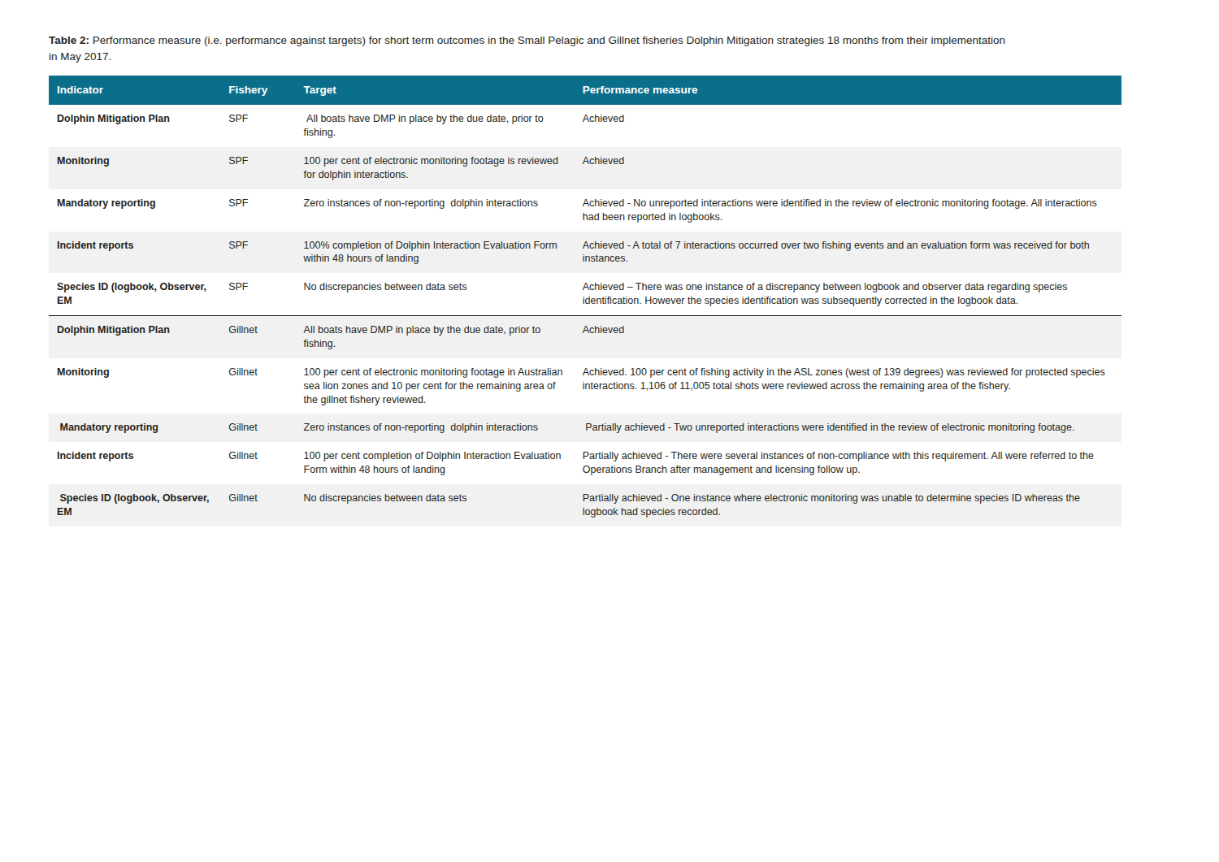Table 2: Performance measure (i.e. performance against targets) for short term outcomes in the Small Pelagic and Gillnet fisheries Dolphin Mitigation strategies 18 months from their implementation in May 2017.
| Indicator | Fishery | Target | Performance measure |
| --- | --- | --- | --- |
| Dolphin Mitigation Plan | SPF | All boats have DMP in place by the due date, prior to fishing. | Achieved |
| Monitoring | SPF | 100 per cent of electronic monitoring footage is reviewed for dolphin interactions. | Achieved |
| Mandatory reporting | SPF | Zero instances of non-reporting dolphin interactions | Achieved - No unreported interactions were identified in the review of electronic monitoring footage. All interactions had been reported in logbooks. |
| Incident reports | SPF | 100% completion of Dolphin Interaction Evaluation Form within 48 hours of landing | Achieved - A total of 7 interactions occurred over two fishing events and an evaluation form was received for both instances. |
| Species ID (logbook, Observer, EM | SPF | No discrepancies between data sets | Achieved – There was one instance of a discrepancy between logbook and observer data regarding species identification. However the species identification was subsequently corrected in the logbook data. |
| Dolphin Mitigation Plan | Gillnet | All boats have DMP in place by the due date, prior to fishing. | Achieved |
| Monitoring | Gillnet | 100 per cent of electronic monitoring footage in Australian sea lion zones and 10 per cent for the remaining area of the gillnet fishery reviewed. | Achieved. 100 per cent of fishing activity in the ASL zones (west of 139 degrees) was reviewed for protected species interactions. 1,106 of 11,005 total shots were reviewed across the remaining area of the fishery. |
| Mandatory reporting | Gillnet | Zero instances of non-reporting dolphin interactions | Partially achieved - Two unreported interactions were identified in the review of electronic monitoring footage. |
| Incident reports | Gillnet | 100 per cent completion of Dolphin Interaction Evaluation Form within 48 hours of landing | Partially achieved - There were several instances of non-compliance with this requirement. All were referred to the Operations Branch after management and licensing follow up. |
| Species ID (logbook, Observer, EM | Gillnet | No discrepancies between data sets | Partially achieved - One instance where electronic monitoring was unable to determine species ID whereas the logbook had species recorded. |